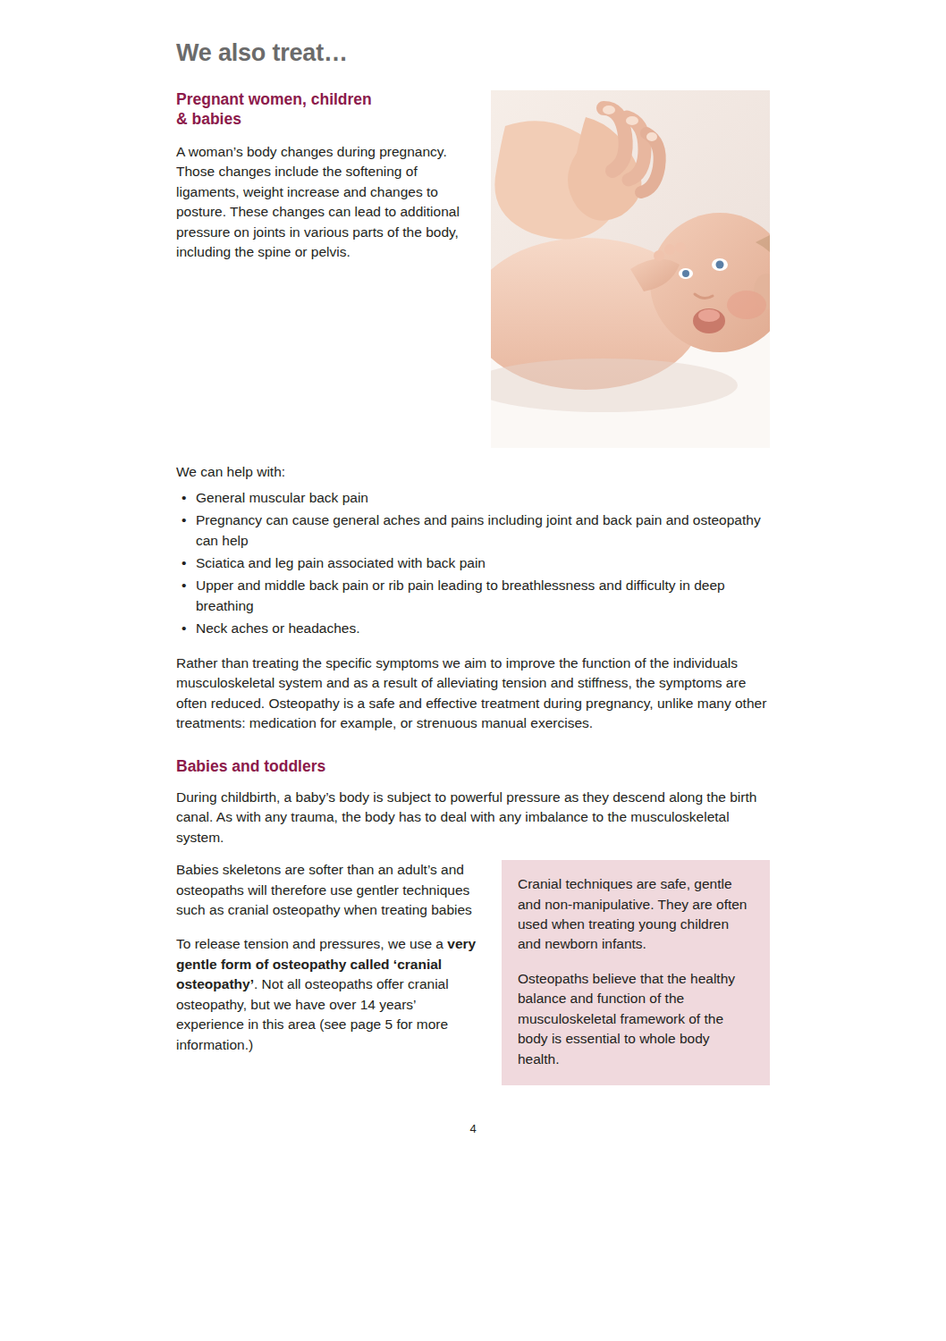We also treat…
Pregnant women, children
& babies
A woman’s body changes during pregnancy. Those changes include the softening of ligaments, weight increase and changes to posture. These changes can lead to additional pressure on joints in various parts of the body, including the spine or pelvis.
We can help with:
General muscular back pain
Pregnancy can cause general aches and pains including joint and back pain and osteopathy can help
Sciatica and leg pain associated with back pain
Upper and middle back pain or rib pain leading to breathlessness and difficulty in deep breathing
Neck aches or headaches.
Rather than treating the specific symptoms we aim to improve the function of the individuals musculoskeletal system and as a result of alleviating tension and stiffness, the symptoms are often reduced. Osteopathy is a safe and effective treatment during pregnancy, unlike many other treatments: medication for example, or strenuous manual exercises.
Babies and toddlers
During childbirth, a baby’s body is subject to powerful pressure as they descend along the birth canal. As with any trauma, the body has to deal with any imbalance to the musculoskeletal system.
Babies skeletons are softer than an adult’s and osteopaths will therefore use gentler techniques such as cranial osteopathy when treating babies
To release tension and pressures, we use a very gentle form of osteopathy called ‘cranial osteopathy’. Not all osteopaths offer cranial osteopathy, but we have over 14 years’ experience in this area (see page 5 for more information.)
Cranial techniques are safe, gentle and non-manipulative. They are often used when treating young children and newborn infants.
Osteopaths believe that the healthy balance and function of the musculoskeletal framework of the body is essential to whole body health.
4